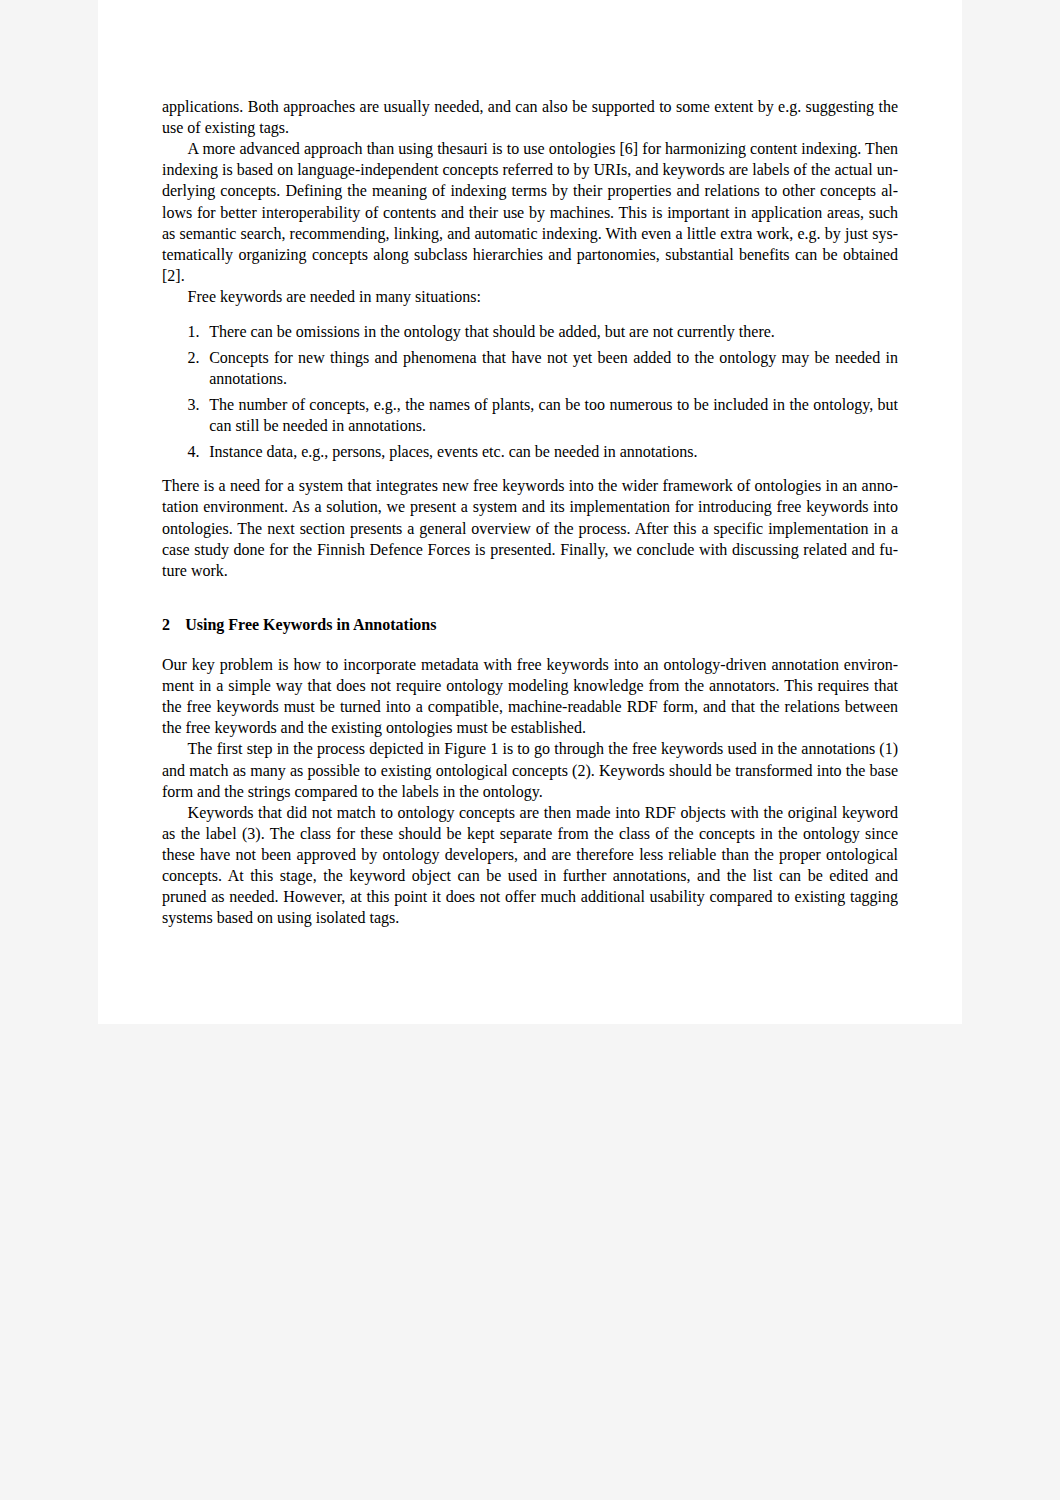applications. Both approaches are usually needed, and can also be supported to some extent by e.g. suggesting the use of existing tags.
A more advanced approach than using thesauri is to use ontologies [6] for harmonizing content indexing. Then indexing is based on language-independent concepts referred to by URIs, and keywords are labels of the actual underlying concepts. Defining the meaning of indexing terms by their properties and relations to other concepts allows for better interoperability of contents and their use by machines. This is important in application areas, such as semantic search, recommending, linking, and automatic indexing. With even a little extra work, e.g. by just systematically organizing concepts along subclass hierarchies and partonomies, substantial benefits can be obtained [2].
Free keywords are needed in many situations:
There can be omissions in the ontology that should be added, but are not currently there.
Concepts for new things and phenomena that have not yet been added to the ontology may be needed in annotations.
The number of concepts, e.g., the names of plants, can be too numerous to be included in the ontology, but can still be needed in annotations.
Instance data, e.g., persons, places, events etc. can be needed in annotations.
There is a need for a system that integrates new free keywords into the wider framework of ontologies in an annotation environment. As a solution, we present a system and its implementation for introducing free keywords into ontologies. The next section presents a general overview of the process. After this a specific implementation in a case study done for the Finnish Defence Forces is presented. Finally, we conclude with discussing related and future work.
2 Using Free Keywords in Annotations
Our key problem is how to incorporate metadata with free keywords into an ontology-driven annotation environment in a simple way that does not require ontology modeling knowledge from the annotators. This requires that the free keywords must be turned into a compatible, machine-readable RDF form, and that the relations between the free keywords and the existing ontologies must be established.
The first step in the process depicted in Figure 1 is to go through the free keywords used in the annotations (1) and match as many as possible to existing ontological concepts (2). Keywords should be transformed into the base form and the strings compared to the labels in the ontology.
Keywords that did not match to ontology concepts are then made into RDF objects with the original keyword as the label (3). The class for these should be kept separate from the class of the concepts in the ontology since these have not been approved by ontology developers, and are therefore less reliable than the proper ontological concepts. At this stage, the keyword object can be used in further annotations, and the list can be edited and pruned as needed. However, at this point it does not offer much additional usability compared to existing tagging systems based on using isolated tags.